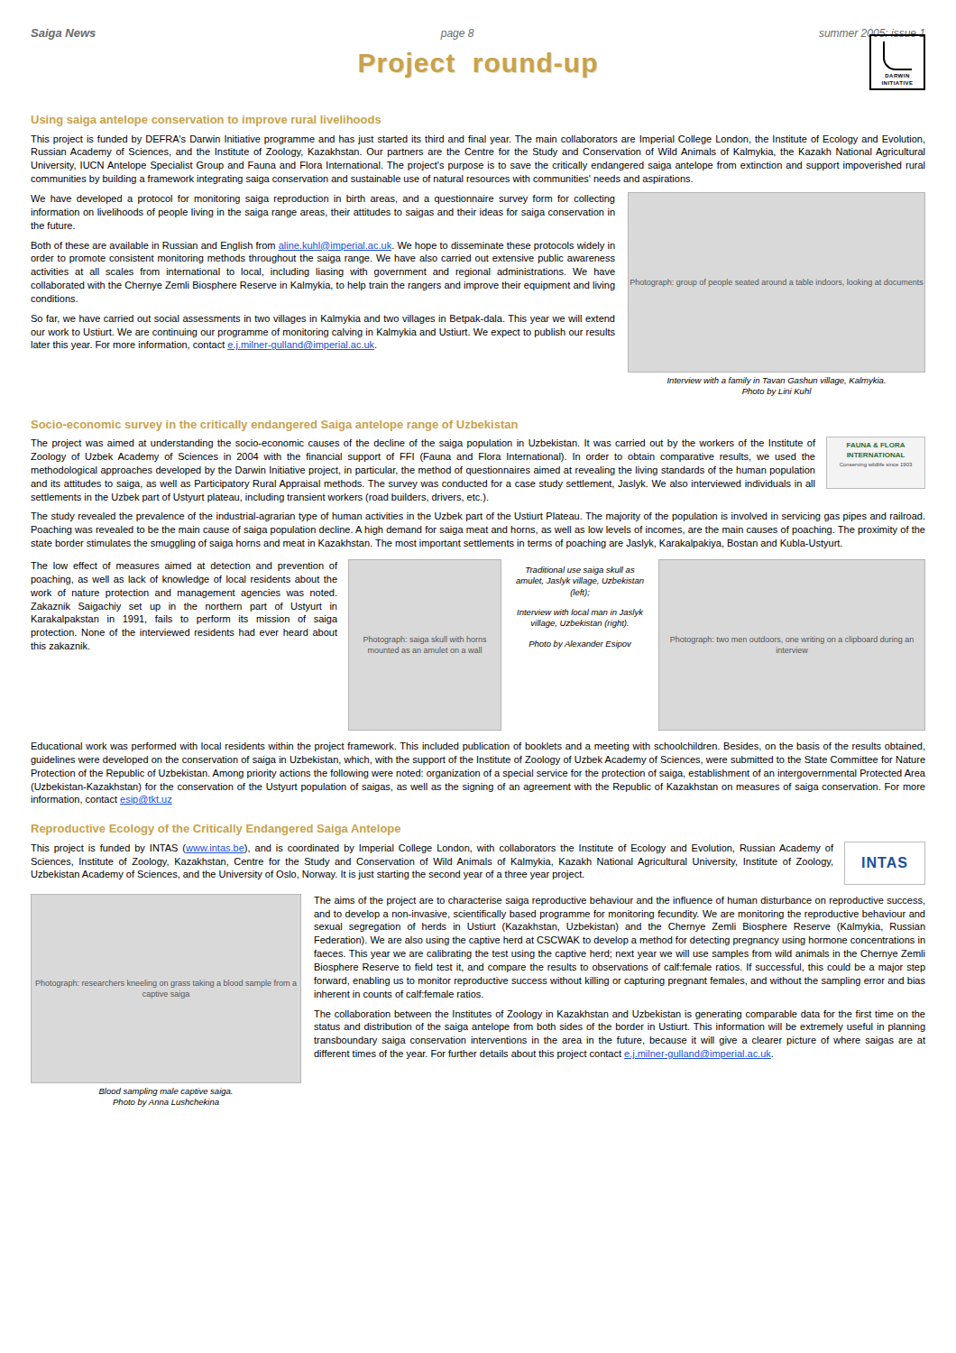Saiga News
page 8
summer 2005: issue 1
Project round-up
DARWIN
INITIATIVE
Using saiga antelope conservation to improve rural livelihoods
This project is funded by DEFRA's Darwin Initiative programme and has just started its third and final year. The main collaborators are Imperial College London, the Institute of Ecology and Evolution, Russian Academy of Sciences, and the Institute of Zoology, Kazakhstan. Our partners are the Centre for the Study and Conservation of Wild Animals of Kalmykia, the Kazakh National Agricultural University, IUCN Antelope Specialist Group and Fauna and Flora International. The project's purpose is to save the critically endangered saiga antelope from extinction and support impoverished rural communities by building a framework integrating saiga conservation and sustainable use of natural resources with communities' needs and aspirations.
Photograph: group of people seated around a table indoors, looking at documents
Interview with a family in Tavan Gashun village, Kalmykia.
Photo by Lini Kuhl
We have developed a protocol for monitoring saiga reproduction in birth areas, and a questionnaire survey form for collecting information on livelihoods of people living in the saiga range areas, their attitudes to saigas and their ideas for saiga conservation in the future.
Both of these are available in Russian and English from aline.kuhl@imperial.ac.uk. We hope to disseminate these protocols widely in order to promote consistent monitoring methods throughout the saiga range. We have also carried out extensive public awareness activities at all scales from international to local, including liasing with government and regional administrations. We have collaborated with the Chernye Zemli Biosphere Reserve in Kalmykia, to help train the rangers and improve their equipment and living conditions.
So far, we have carried out social assessments in two villages in Kalmykia and two villages in Betpak-dala. This year we will extend our work to Ustiurt. We are continuing our programme of monitoring calving in Kalmykia and Ustiurt. We expect to publish our results later this year. For more information, contact e.j.milner-gulland@imperial.ac.uk.
Socio-economic survey in the critically endangered Saiga antelope range of Uzbekistan
FAUNA & FLORA
INTERNATIONAL
Conserving wildlife since 1903
The project was aimed at understanding the socio-economic causes of the decline of the saiga population in Uzbekistan. It was carried out by the workers of the Institute of Zoology of Uzbek Academy of Sciences in 2004 with the financial support of FFI (Fauna and Flora International). In order to obtain comparative results, we used the methodological approaches developed by the Darwin Initiative project, in particular, the method of questionnaires aimed at revealing the living standards of the human population and its attitudes to saiga, as well as Participatory Rural Appraisal methods. The survey was conducted for a case study settlement, Jaslyk. We also interviewed individuals in all settlements in the Uzbek part of Ustyurt plateau, including transient workers (road builders, drivers, etc.).
The study revealed the prevalence of the industrial-agrarian type of human activities in the Uzbek part of the Ustiurt Plateau. The majority of the population is involved in servicing gas pipes and railroad. Poaching was revealed to be the main cause of saiga population decline. A high demand for saiga meat and horns, as well as low levels of incomes, are the main causes of poaching. The proximity of the state border stimulates the smuggling of saiga horns and meat in Kazakhstan. The most important settlements in terms of poaching are Jaslyk, Karakalpakiya, Bostan and Kubla-Ustyurt.
The low effect of measures aimed at detection and prevention of poaching, as well as lack of knowledge of local residents about the work of nature protection and management agencies was noted. Zakaznik Saigachiy set up in the northern part of Ustyurt in Karakalpakstan in 1991, fails to perform its mission of saiga protection. None of the interviewed residents had ever heard about this zakaznik.
Photograph: saiga skull with horns mounted as an amulet on a wall
Traditional use saiga skull as amulet, Jaslyk village, Uzbekistan (left);
Interview with local man in Jaslyk village, Uzbekistan (right).
Photo by Alexander Esipov
Photograph: two men outdoors, one writing on a clipboard during an interview
Educational work was performed with local residents within the project framework. This included publication of booklets and a meeting with schoolchildren. Besides, on the basis of the results obtained, guidelines were developed on the conservation of saiga in Uzbekistan, which, with the support of the Institute of Zoology of Uzbek Academy of Sciences, were submitted to the State Committee for Nature Protection of the Republic of Uzbekistan. Among priority actions the following were noted: organization of a special service for the protection of saiga, establishment of an intergovernmental Protected Area (Uzbekistan-Kazakhstan) for the conservation of the Ustyurt population of saigas, as well as the signing of an agreement with the Republic of Kazakhstan on measures of saiga conservation. For more information, contact esip@tkt.uz
Reproductive Ecology of the Critically Endangered Saiga Antelope
INTAS
This project is funded by INTAS (www.intas.be), and is coordinated by Imperial College London, with collaborators the Institute of Ecology and Evolution, Russian Academy of Sciences, Institute of Zoology, Kazakhstan, Centre for the Study and Conservation of Wild Animals of Kalmykia, Kazakh National Agricultural University, Institute of Zoology, Uzbekistan Academy of Sciences, and the University of Oslo, Norway. It is just starting the second year of a three year project.
Photograph: researchers kneeling on grass taking a blood sample from a captive saiga
Blood sampling male captive saiga.
Photo by Anna Lushchekina
The aims of the project are to characterise saiga reproductive behaviour and the influence of human disturbance on reproductive success, and to develop a non-invasive, scientifically based programme for monitoring fecundity. We are monitoring the reproductive behaviour and sexual segregation of herds in Ustiurt (Kazakhstan, Uzbekistan) and the Chernye Zemli Biosphere Reserve (Kalmykia, Russian Federation). We are also using the captive herd at CSCWAK to develop a method for detecting pregnancy using hormone concentrations in faeces. This year we are calibrating the test using the captive herd; next year we will use samples from wild animals in the Chernye Zemli Biosphere Reserve to field test it, and compare the results to observations of calf:female ratios. If successful, this could be a major step forward, enabling us to monitor reproductive success without killing or capturing pregnant females, and without the sampling error and bias inherent in counts of calf:female ratios.
The collaboration between the Institutes of Zoology in Kazakhstan and Uzbekistan is generating comparable data for the first time on the status and distribution of the saiga antelope from both sides of the border in Ustiurt. This information will be extremely useful in planning transboundary saiga conservation interventions in the area in the future, because it will give a clearer picture of where saigas are at different times of the year. For further details about this project contact e.j.milner-gulland@imperial.ac.uk.